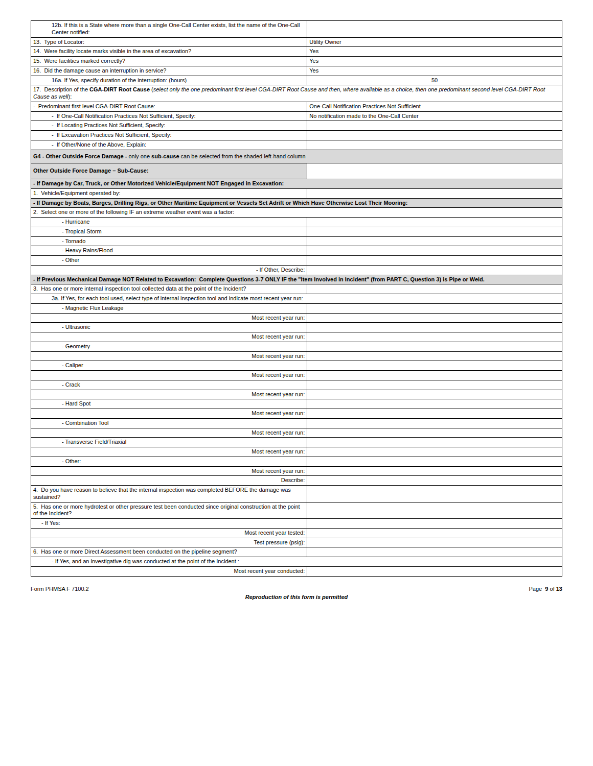| 12b. If this is a State where more than a single One-Call Center exists, list the name of the One-Call Center notified: | |
| 13. Type of Locator: | Utility Owner |
| 14. Were facility locate marks visible in the area of excavation? | Yes |
| 15. Were facilities marked correctly? | Yes |
| 16. Did the damage cause an interruption in service? | Yes |
| 16a. If Yes, specify duration of the interruption: (hours) | 50 |
| 17. Description of the CGA-DIRT Root Cause ( select only the one predominant first level CGA-DIRT Root Cause and then, where available as a choice, then one predominant second level CGA-DIRT Root Cause as well ): |
| - Predominant first level CGA-DIRT Root Cause: | One-Call Notification Practices Not Sufficient |
| - If One-Call Notification Practices Not Sufficient, Specify: | No notification made to the One-Call Center |
| - If Locating Practices Not Sufficient, Specify: | |
| - If Excavation Practices Not Sufficient, Specify: | |
| - If Other/None of the Above, Explain: | |
| G4 - Other Outside Force Damage - only one sub-cause can be selected from the shaded left-hand column |
| Other Outside Force Damage – Sub-Cause: | |
| - If Damage by Car, Truck, or Other Motorized Vehicle/Equipment NOT Engaged in Excavation: |
| 1. Vehicle/Equipment operated by: | |
| - If Damage by Boats, Barges, Drilling Rigs, or Other Maritime Equipment or Vessels Set Adrift or Which Have Otherwise Lost Their Mooring: |
| 2. Select one or more of the following IF an extreme weather event was a factor: |
| - Hurricane | |
| - Tropical Storm | |
| - Tornado | |
| - Heavy Rains/Flood | |
| - Other | |
| - If Other, Describe: | |
| - If Previous Mechanical Damage NOT Related to Excavation: Complete Questions 3-7 ONLY IF the "Item Involved in Incident" (from PART C, Question 3) is Pipe or Weld. |
| 3. Has one or more internal inspection tool collected data at the point of the Incident? | |
| 3a. If Yes, for each tool used, select type of internal inspection tool and indicate most recent year run: |
| - Magnetic Flux Leakage | |
| Most recent year run: | |
| - Ultrasonic | |
| Most recent year run: | |
| - Geometry | |
| Most recent year run: | |
| - Caliper | |
| Most recent year run: | |
| - Crack | |
| Most recent year run: | |
| - Hard Spot | |
| Most recent year run: | |
| - Combination Tool | |
| Most recent year run: | |
| - Transverse Field/Triaxial | |
| Most recent year run: | |
| - Other: | |
| Most recent year run: | |
| Describe: | |
| 4. Do you have reason to believe that the internal inspection was completed BEFORE the damage was sustained? | |
| 5. Has one or more hydrotest or other pressure test been conducted since original construction at the point of the Incident? | |
| - If Yes: | |
| Most recent year tested: | |
| Test pressure (psig): | |
| 6. Has one or more Direct Assessment been conducted on the pipeline segment? | |
| - If Yes, and an investigative dig was conducted at the point of the Incident : |
| Most recent year conducted: | |
Form PHMSA F 7100.2 Page 9 of 13
Reproduction of this form is permitted